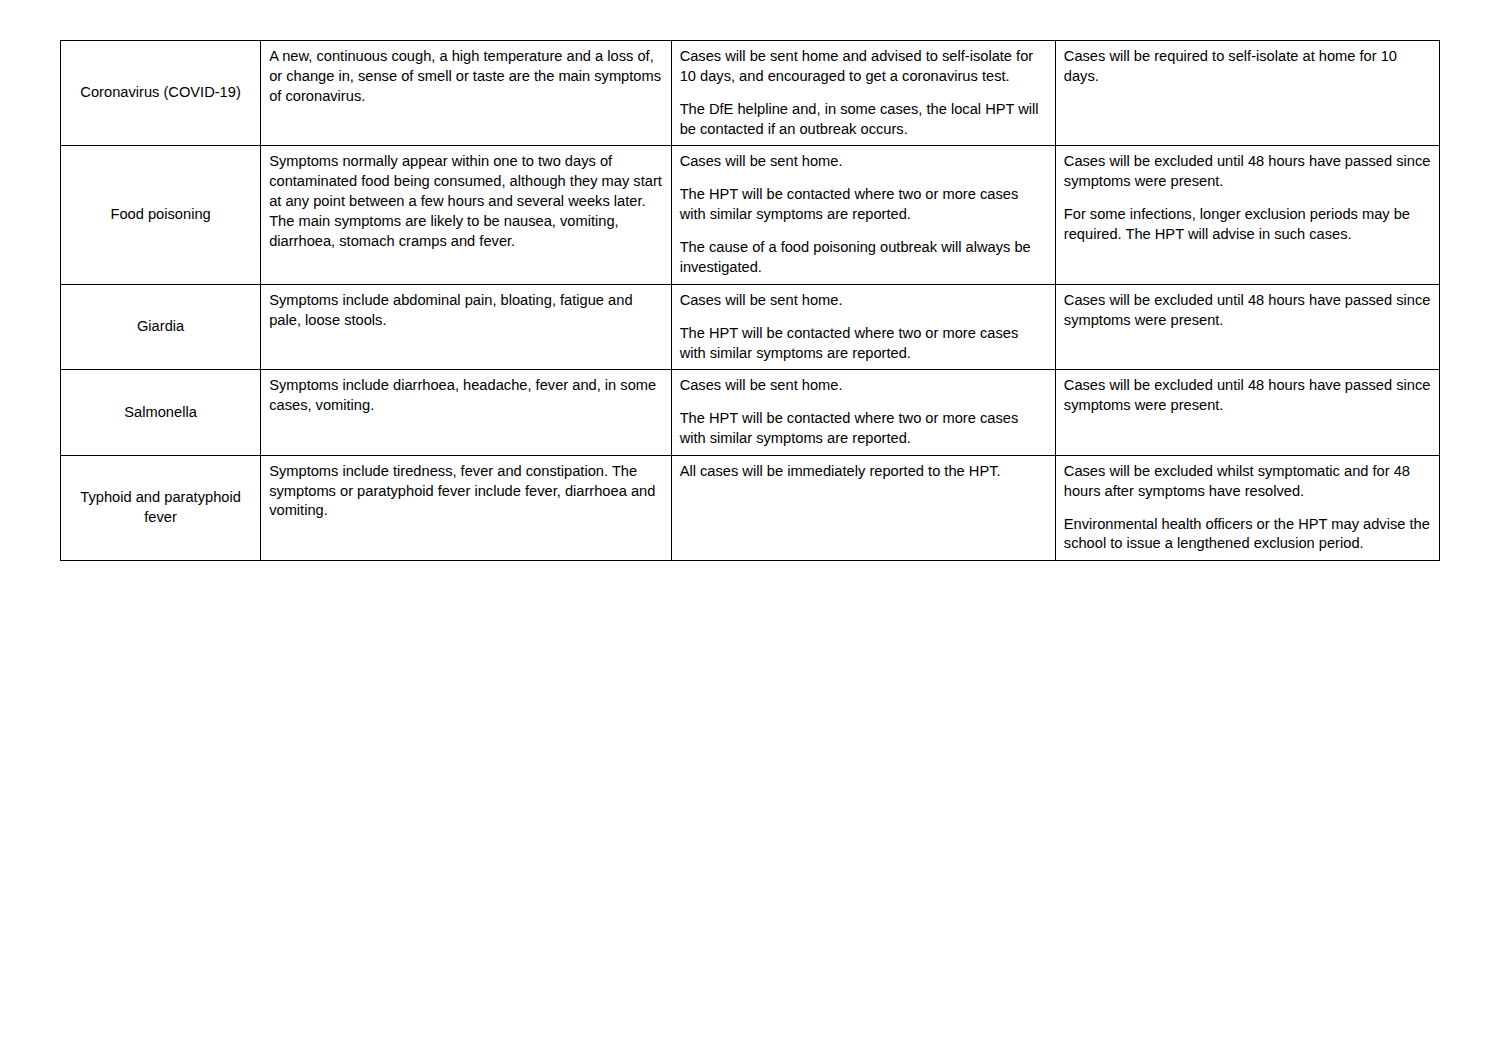| Coronavirus (COVID-19) | A new, continuous cough, a high temperature and a loss of, or change in, sense of smell or taste are the main symptoms of coronavirus. | Cases will be sent home and advised to self-isolate for 10 days, and encouraged to get a coronavirus test. The DfE helpline and, in some cases, the local HPT will be contacted if an outbreak occurs. | Cases will be required to self-isolate at home for 10 days. |
| Food poisoning | Symptoms normally appear within one to two days of contaminated food being consumed, although they may start at any point between a few hours and several weeks later. The main symptoms are likely to be nausea, vomiting, diarrhoea, stomach cramps and fever. | Cases will be sent home. The HPT will be contacted where two or more cases with similar symptoms are reported. The cause of a food poisoning outbreak will always be investigated. | Cases will be excluded until 48 hours have passed since symptoms were present. For some infections, longer exclusion periods may be required. The HPT will advise in such cases. |
| Giardia | Symptoms include abdominal pain, bloating, fatigue and pale, loose stools. | Cases will be sent home. The HPT will be contacted where two or more cases with similar symptoms are reported. | Cases will be excluded until 48 hours have passed since symptoms were present. |
| Salmonella | Symptoms include diarrhoea, headache, fever and, in some cases, vomiting. | Cases will be sent home. The HPT will be contacted where two or more cases with similar symptoms are reported. | Cases will be excluded until 48 hours have passed since symptoms were present. |
| Typhoid and paratyphoid fever | Symptoms include tiredness, fever and constipation. The symptoms or paratyphoid fever include fever, diarrhoea and vomiting. | All cases will be immediately reported to the HPT. | Cases will be excluded whilst symptomatic and for 48 hours after symptoms have resolved. Environmental health officers or the HPT may advise the school to issue a lengthened exclusion period. |